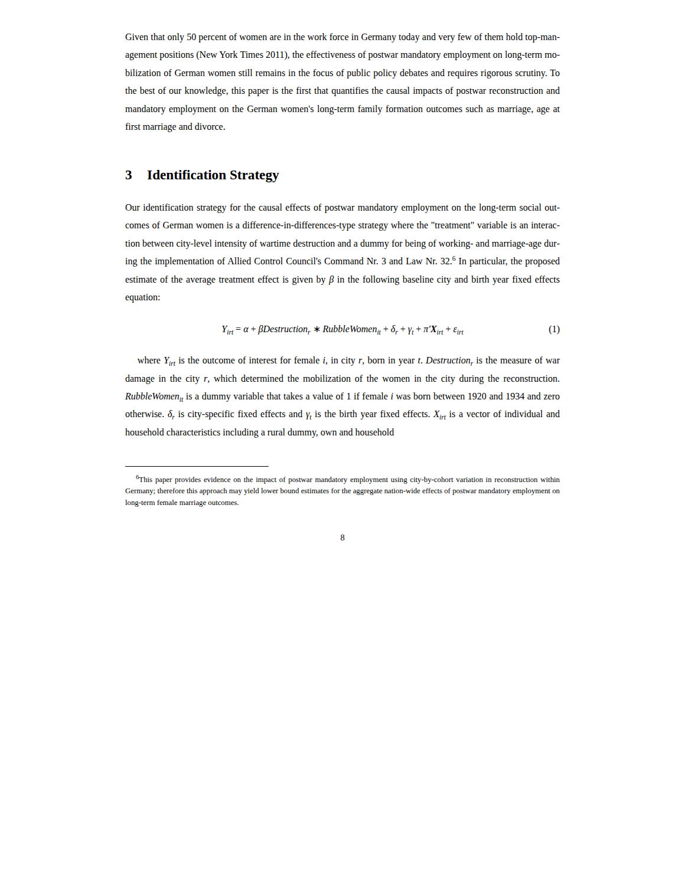Given that only 50 percent of women are in the work force in Germany today and very few of them hold top-management positions (New York Times 2011), the effectiveness of postwar mandatory employment on long-term mobilization of German women still remains in the focus of public policy debates and requires rigorous scrutiny. To the best of our knowledge, this paper is the first that quantifies the causal impacts of postwar reconstruction and mandatory employment on the German women's long-term family formation outcomes such as marriage, age at first marriage and divorce.
3 Identification Strategy
Our identification strategy for the causal effects of postwar mandatory employment on the long-term social outcomes of German women is a difference-in-differences-type strategy where the "treatment" variable is an interaction between city-level intensity of wartime destruction and a dummy for being of working- and marriage-age during the implementation of Allied Control Council's Command Nr. 3 and Law Nr. 32.6 In particular, the proposed estimate of the average treatment effect is given by β in the following baseline city and birth year fixed effects equation:
Yirt = α + βDestructionr ∗ RubbleWomenit + δr + γt + π′Xirt + εirt (1)
where Yirt is the outcome of interest for female i, in city r, born in year t. Destructionr is the measure of war damage in the city r, which determined the mobilization of the women in the city during the reconstruction. RubbleWomenit is a dummy variable that takes a value of 1 if female i was born between 1920 and 1934 and zero otherwise. δr is city-specific fixed effects and γt is the birth year fixed effects. Xirt is a vector of individual and household characteristics including a rural dummy, own and household
6This paper provides evidence on the impact of postwar mandatory employment using city-by-cohort variation in reconstruction within Germany; therefore this approach may yield lower bound estimates for the aggregate nation-wide effects of postwar mandatory employment on long-term female marriage outcomes.
8